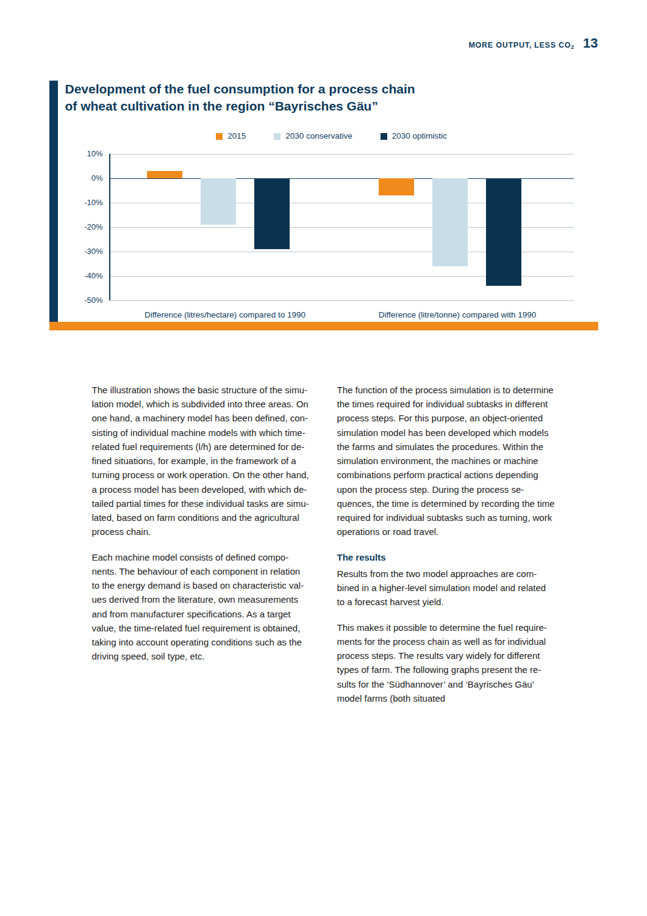More output, less CO2
13
Development of the fuel consumption for a process chain
of wheat cultivation in the region “Bayrisches Gäu”
2015 2030 conservative 2030 optimistic
10%
0%
-10%
-20%
-30%
-40%
-50%
Difference (litres/hectare) compared to 1990
Difference (litre/tonne) compared with 1990
The illustration shows the basic structure of the simulation model, which is subdivided into three areas. On one hand, a machinery model has been defined, consisting of individual machine models with which time-related fuel requirements (l/h) are determined for defined situations, for example, in the framework of a turning process or work operation. On the other hand, a process model has been developed, with which detailed partial times for these individual tasks are simulated, based on farm conditions and the agricultural process chain.
Each machine model consists of defined components. The behaviour of each component in relation to the energy demand is based on characteristic values derived from the literature, own measurements and from manufacturer specifications. As a target value, the time-related fuel requirement is obtained, taking into account operating conditions such as the driving speed, soil type, etc.
The function of the process simulation is to determine the times required for individual subtasks in different process steps. For this purpose, an object-oriented simulation model has been developed which models the farms and simulates the procedures. Within the simulation environment, the machines or machine combinations perform practical actions depending upon the process step. During the process sequences, the time is determined by recording the time required for individual subtasks such as turning, work operations or road travel.
The results
Results from the two model approaches are combined in a higher-level simulation model and related to a forecast harvest yield.
This makes it possible to determine the fuel requirements for the process chain as well as for individual process steps. The results vary widely for different types of farm. The following graphs present the results for the ‘Südhannover’ and ‘Bayrisches Gäu’ model farms (both situated